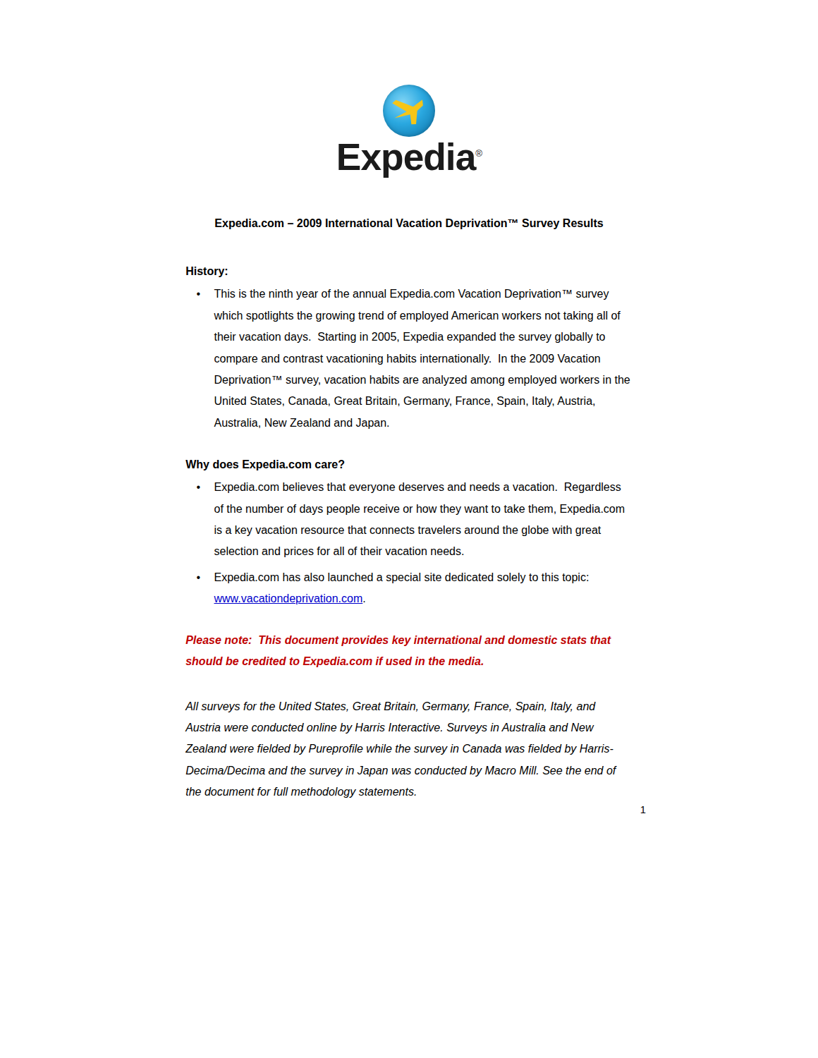Expedia®
Expedia.com – 2009 International Vacation Deprivation™ Survey Results
History:
This is the ninth year of the annual Expedia.com Vacation Deprivation™ survey which spotlights the growing trend of employed American workers not taking all of their vacation days. Starting in 2005, Expedia expanded the survey globally to compare and contrast vacationing habits internationally. In the 2009 Vacation Deprivation™ survey, vacation habits are analyzed among employed workers in the United States, Canada, Great Britain, Germany, France, Spain, Italy, Austria, Australia, New Zealand and Japan.
Why does Expedia.com care?
Expedia.com believes that everyone deserves and needs a vacation. Regardless of the number of days people receive or how they want to take them, Expedia.com is a key vacation resource that connects travelers around the globe with great selection and prices for all of their vacation needs.
Expedia.com has also launched a special site dedicated solely to this topic: www.vacationdeprivation.com.
Please note: This document provides key international and domestic stats that should be credited to Expedia.com if used in the media.
All surveys for the United States, Great Britain, Germany, France, Spain, Italy, and Austria were conducted online by Harris Interactive. Surveys in Australia and New Zealand were fielded by Pureprofile while the survey in Canada was fielded by Harris-Decima/Decima and the survey in Japan was conducted by Macro Mill. See the end of the document for full methodology statements.
1